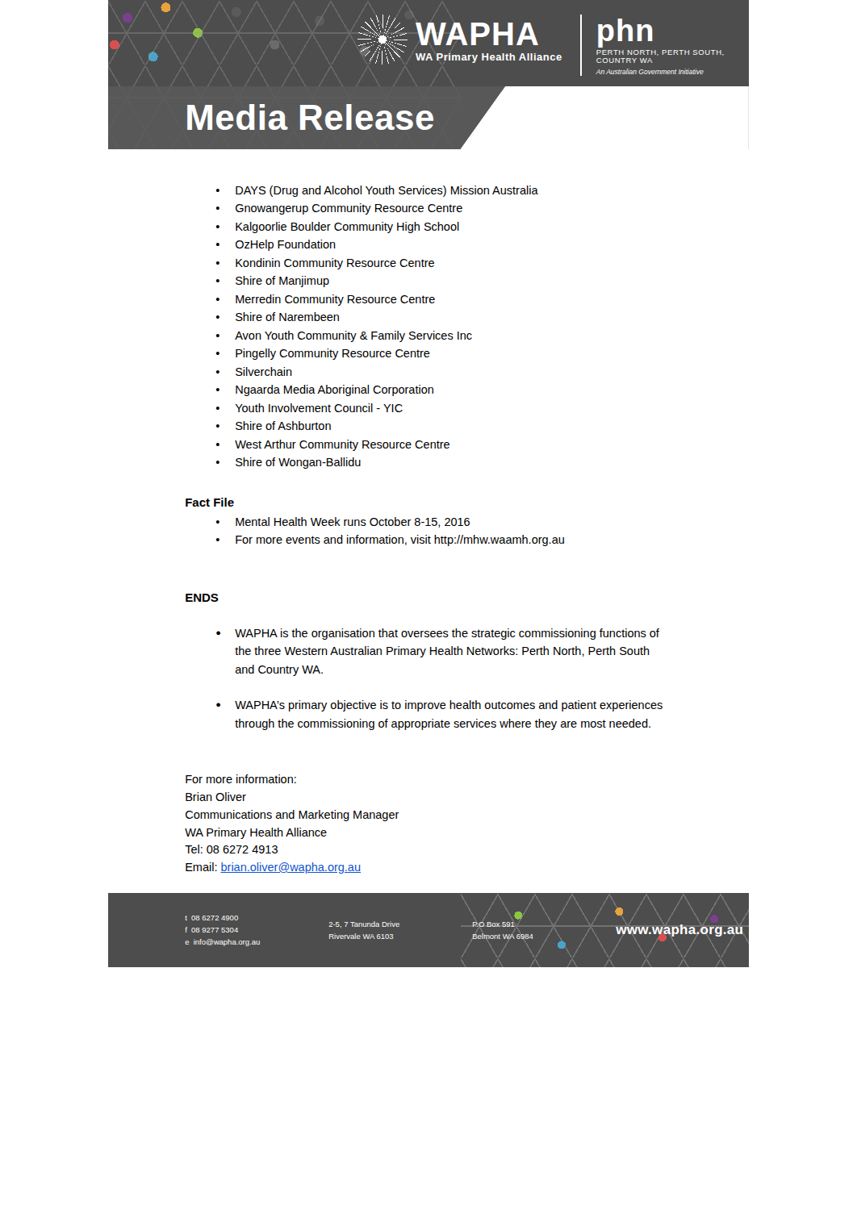WAPHA WA Primary Health Alliance
phn PERTH NORTH, PERTH SOUTH, COUNTRY WA An Australian Government Initiative
Media Release
DAYS (Drug and Alcohol Youth Services) Mission Australia
Gnowangerup Community Resource Centre
Kalgoorlie Boulder Community High School
OzHelp Foundation
Kondinin Community Resource Centre
Shire of Manjimup
Merredin Community Resource Centre
Shire of Narembeen
Avon Youth Community & Family Services Inc
Pingelly Community Resource Centre
Silverchain
Ngaarda Media Aboriginal Corporation
Youth Involvement Council - YIC
Shire of Ashburton
West Arthur Community Resource Centre
Shire of Wongan-Ballidu
Fact File
Mental Health Week runs October 8-15, 2016
For more events and information, visit http://mhw.waamh.org.au
ENDS
WAPHA is the organisation that oversees the strategic commissioning functions of the three Western Australian Primary Health Networks: Perth North, Perth South and Country WA.
WAPHA’s primary objective is to improve health outcomes and patient experiences through the commissioning of appropriate services where they are most needed.
For more information:
Brian Oliver
Communications and Marketing Manager
WA Primary Health Alliance
Tel: 08 6272 4913
Email: brian.oliver@wapha.org.au
t 08 6272 4900
f 08 9277 5304
e info@wapha.org.au
2-5, 7 Tanunda Drive
Rivervale WA 6103
P.O Box 591
Belmont WA 6984
www.wapha.org.au